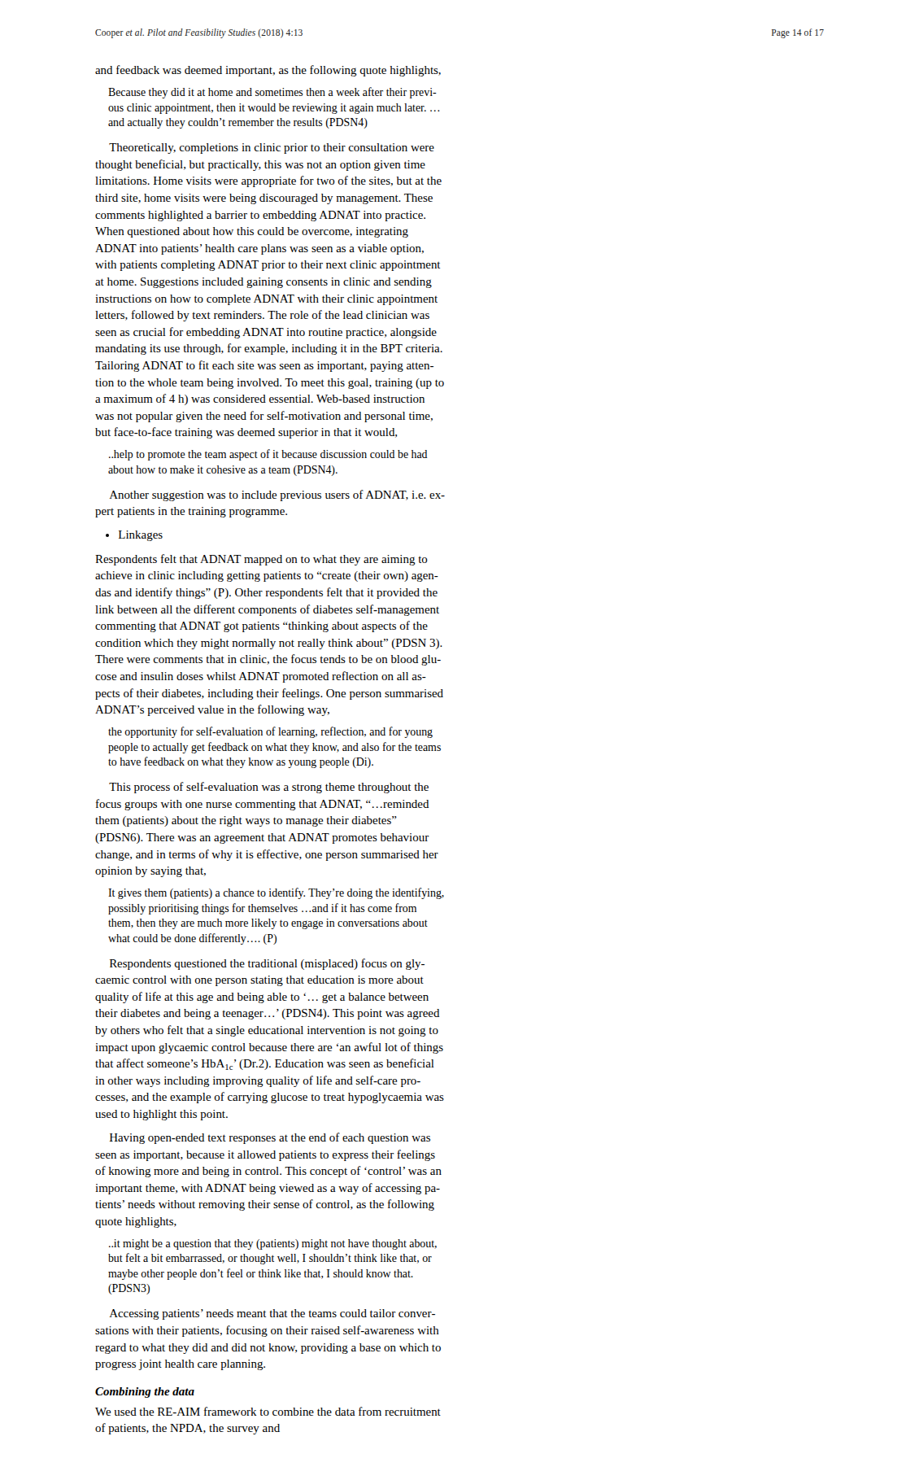Cooper et al. Pilot and Feasibility Studies (2018) 4:13 Page 14 of 17
and feedback was deemed important, as the following quote highlights,
Because they did it at home and sometimes then a week after their previous clinic appointment, then it would be reviewing it again much later. …and actually they couldn’t remember the results (PDSN4)
Theoretically, completions in clinic prior to their consultation were thought beneficial, but practically, this was not an option given time limitations. Home visits were appropriate for two of the sites, but at the third site, home visits were being discouraged by management. These comments highlighted a barrier to embedding ADNAT into practice. When questioned about how this could be overcome, integrating ADNAT into patients’ health care plans was seen as a viable option, with patients completing ADNAT prior to their next clinic appointment at home. Suggestions included gaining consents in clinic and sending instructions on how to complete ADNAT with their clinic appointment letters, followed by text reminders. The role of the lead clinician was seen as crucial for embedding ADNAT into routine practice, alongside mandating its use through, for example, including it in the BPT criteria. Tailoring ADNAT to fit each site was seen as important, paying attention to the whole team being involved. To meet this goal, training (up to a maximum of 4 h) was considered essential. Web-based instruction was not popular given the need for self-motivation and personal time, but face-to-face training was deemed superior in that it would,
..help to promote the team aspect of it because discussion could be had about how to make it cohesive as a team (PDSN4).
Another suggestion was to include previous users of ADNAT, i.e. expert patients in the training programme.
Linkages
Respondents felt that ADNAT mapped on to what they are aiming to achieve in clinic including getting patients to “create (their own) agendas and identify things” (P). Other respondents felt that it provided the link between all the different components of diabetes self-management commenting that ADNAT got patients “thinking about aspects of the condition which they might normally not really think about” (PDSN 3). There were comments that in clinic, the focus tends to be on blood glucose and insulin doses whilst ADNAT promoted reflection on all aspects of their diabetes, including their feelings. One person summarised ADNAT’s perceived value in the following way,
the opportunity for self-evaluation of learning, reflection, and for young people to actually get feedback on what they know, and also for the teams to have feedback on what they know as young people (Di).
This process of self-evaluation was a strong theme throughout the focus groups with one nurse commenting that ADNAT, “…reminded them (patients) about the right ways to manage their diabetes” (PDSN6). There was an agreement that ADNAT promotes behaviour change, and in terms of why it is effective, one person summarised her opinion by saying that,
It gives them (patients) a chance to identify. They’re doing the identifying, possibly prioritising things for themselves …and if it has come from them, then they are much more likely to engage in conversations about what could be done differently…. (P)
Respondents questioned the traditional (misplaced) focus on glycaemic control with one person stating that education is more about quality of life at this age and being able to ‘… get a balance between their diabetes and being a teenager…’ (PDSN4). This point was agreed by others who felt that a single educational intervention is not going to impact upon glycaemic control because there are ‘an awful lot of things that affect someone’s HbA1c’ (Dr.2). Education was seen as beneficial in other ways including improving quality of life and self-care processes, and the example of carrying glucose to treat hypoglycaemia was used to highlight this point.
Having open-ended text responses at the end of each question was seen as important, because it allowed patients to express their feelings of knowing more and being in control. This concept of ‘control’ was an important theme, with ADNAT being viewed as a way of accessing patients’ needs without removing their sense of control, as the following quote highlights,
..it might be a question that they (patients) might not have thought about, but felt a bit embarrassed, or thought well, I shouldn’t think like that, or maybe other people don’t feel or think like that, I should know that. (PDSN3)
Accessing patients’ needs meant that the teams could tailor conversations with their patients, focusing on their raised self-awareness with regard to what they did and did not know, providing a base on which to progress joint health care planning.
Combining the data
We used the RE-AIM framework to combine the data from recruitment of patients, the NPDA, the survey and